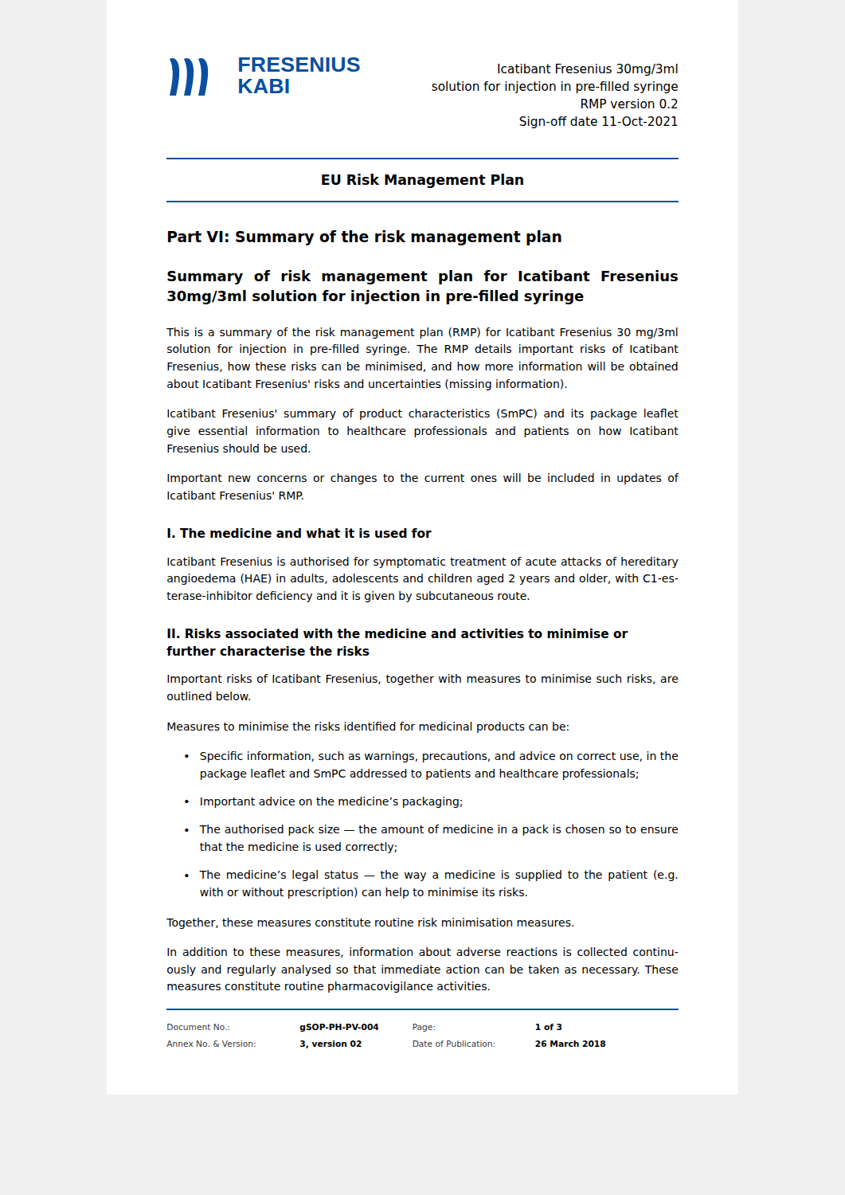FRESENIUS
KABI
Icatibant Fresenius 30mg/3ml
solution for injection in pre-filled syringe
RMP version 0.2
Sign-off date 11-Oct-2021
EU Risk Management Plan
Part VI: Summary of the risk management plan
Summary of risk management plan for Icatibant Fresenius 30mg/3ml solution for injection in pre-filled syringe
This is a summary of the risk management plan (RMP) for Icatibant Fresenius 30 mg/3ml solution for injection in pre-filled syringe. The RMP details important risks of Icatibant Fresenius, how these risks can be minimised, and how more information will be obtained about Icatibant Fresenius' risks and uncertainties (missing information).
Icatibant Fresenius' summary of product characteristics (SmPC) and its package leaflet give essential information to healthcare professionals and patients on how Icatibant Fresenius should be used.
Important new concerns or changes to the current ones will be included in updates of Icatibant Fresenius' RMP.
I. The medicine and what it is used for
Icatibant Fresenius is authorised for symptomatic treatment of acute attacks of hereditary angioedema (HAE) in adults, adolescents and children aged 2 years and older, with C1-esterase-inhibitor deficiency and it is given by subcutaneous route.
II. Risks associated with the medicine and activities to minimise or further characterise the risks
Important risks of Icatibant Fresenius, together with measures to minimise such risks, are outlined below.
Measures to minimise the risks identified for medicinal products can be:
Specific information, such as warnings, precautions, and advice on correct use, in the package leaflet and SmPC addressed to patients and healthcare professionals;
Important advice on the medicine’s packaging;
The authorised pack size — the amount of medicine in a pack is chosen so to ensure that the medicine is used correctly;
The medicine’s legal status — the way a medicine is supplied to the patient (e.g. with or without prescription) can help to minimise its risks.
Together, these measures constitute routine risk minimisation measures.
In addition to these measures, information about adverse reactions is collected continuously and regularly analysed so that immediate action can be taken as necessary. These measures constitute routine pharmacovigilance activities.
| Document No.: | gSOP-PH-PV-004 | Page: | 1 of 3 |
| Annex No. & Version: | 3, version 02 | Date of Publication: | 26 March 2018 |